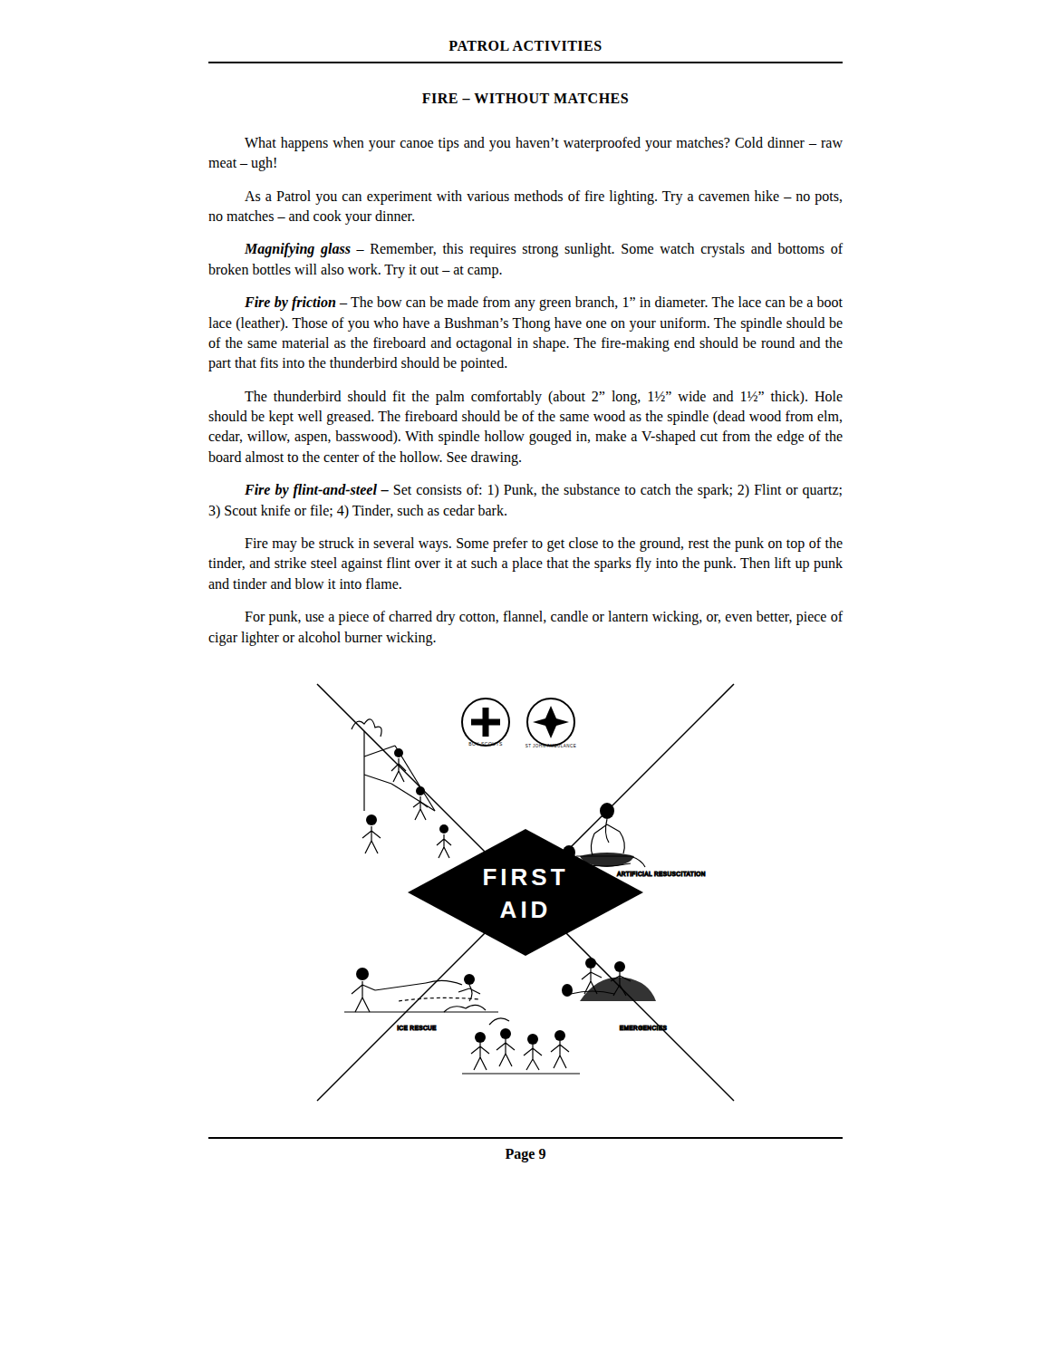PATROL ACTIVITIES
FIRE – WITHOUT MATCHES
What happens when your canoe tips and you haven’t waterproofed your matches? Cold dinner – raw meat – ugh!
As a Patrol you can experiment with various methods of fire lighting. Try a cavemen hike – no pots, no matches – and cook your dinner.
Magnifying glass – Remember, this requires strong sunlight. Some watch crystals and bottoms of broken bottles will also work. Try it out – at camp.
Fire by friction – The bow can be made from any green branch, 1” in diameter. The lace can be a boot lace (leather). Those of you who have a Bushman’s Thong have one on your uniform. The spindle should be of the same material as the fireboard and octagonal in shape. The fire-making end should be round and the part that fits into the thunderbird should be pointed.
The thunderbird should fit the palm comfortably (about 2” long, 1½” wide and 1½” thick). Hole should be kept well greased. The fireboard should be of the same wood as the spindle (dead wood from elm, cedar, willow, aspen, basswood). With spindle hollow gouged in, make a V-shaped cut from the edge of the board almost to the center of the hollow. See drawing.
Fire by flint-and-steel – Set consists of: 1) Punk, the substance to catch the spark; 2) Flint or quartz; 3) Scout knife or file; 4) Tinder, such as cedar bark.
Fire may be struck in several ways. Some prefer to get close to the ground, rest the punk on top of the tinder, and strike steel against flint over it at such a place that the sparks fly into the punk. Then lift up punk and tinder and blow it into flame.
For punk, use a piece of charred dry cotton, flannel, candle or lantern wicking, or, even better, piece of cigar lighter or alcohol burner wicking.
FIRST AID BOY SCOUTS ST JOHN AMBULANCE ARTIFICIAL RESUSCITATION ICE RESCUE EMERGENCIES
Page 9